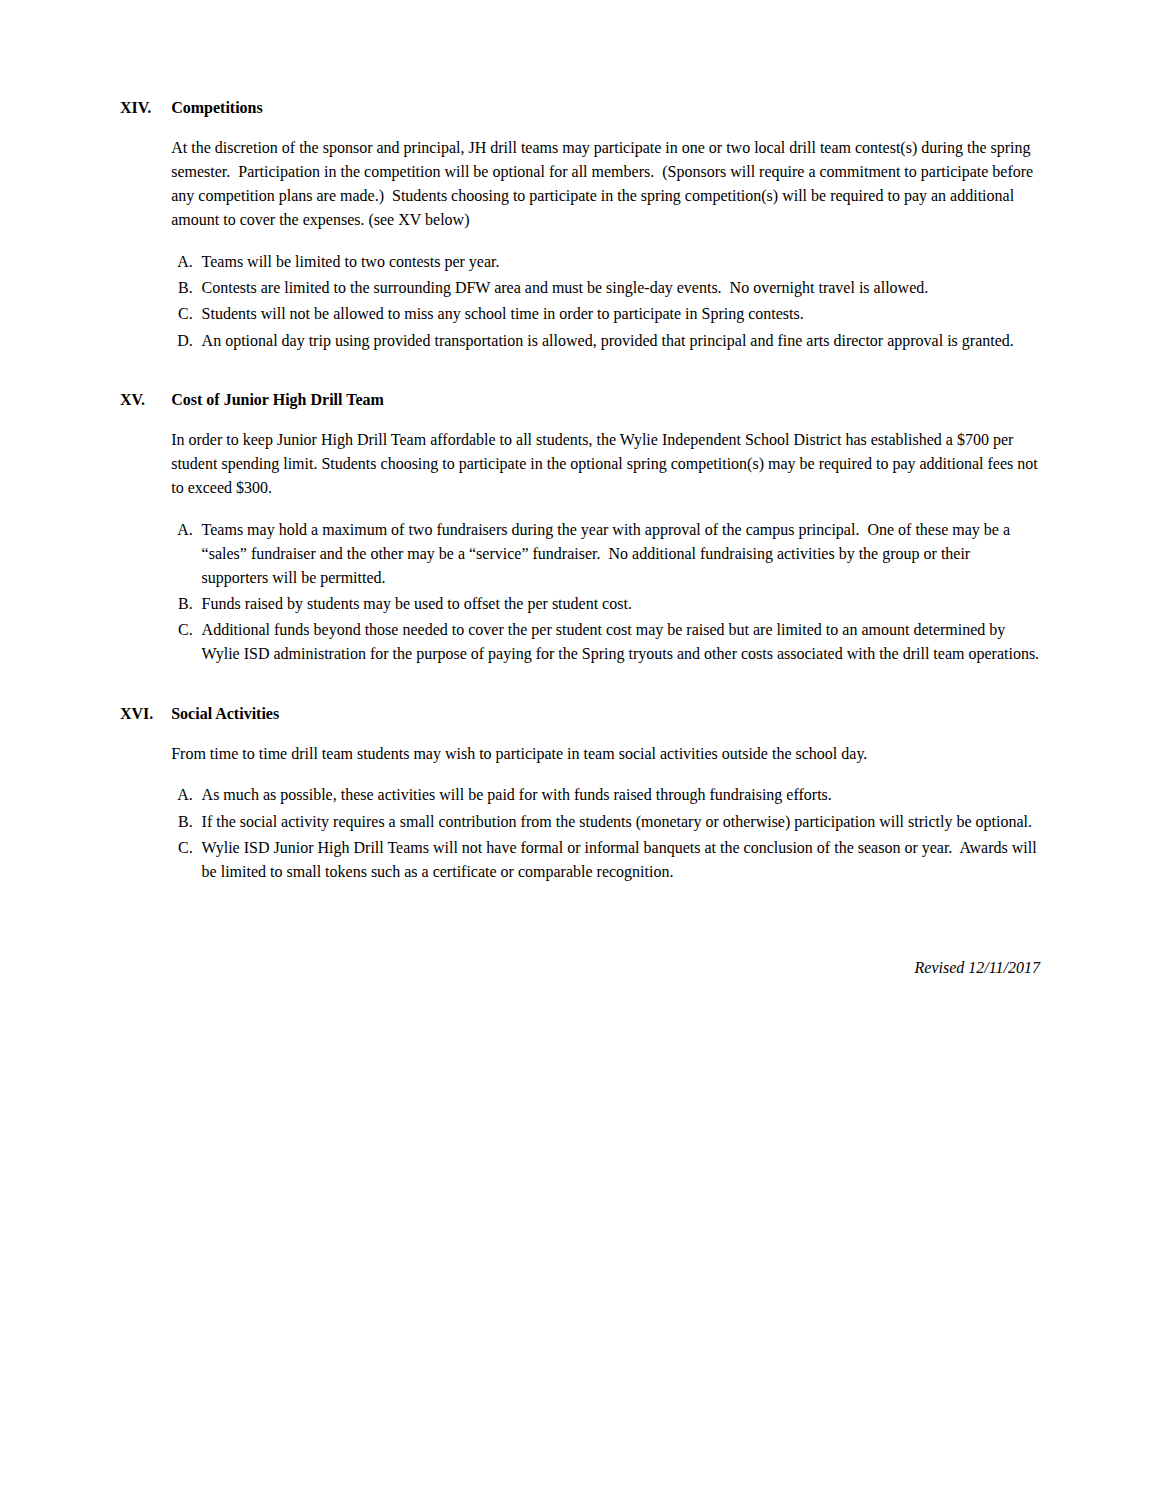XIV. Competitions
At the discretion of the sponsor and principal, JH drill teams may participate in one or two local drill team contest(s) during the spring semester. Participation in the competition will be optional for all members. (Sponsors will require a commitment to participate before any competition plans are made.) Students choosing to participate in the spring competition(s) will be required to pay an additional amount to cover the expenses. (see XV below)
Teams will be limited to two contests per year.
Contests are limited to the surrounding DFW area and must be single-day events. No overnight travel is allowed.
Students will not be allowed to miss any school time in order to participate in Spring contests.
An optional day trip using provided transportation is allowed, provided that principal and fine arts director approval is granted.
XV. Cost of Junior High Drill Team
In order to keep Junior High Drill Team affordable to all students, the Wylie Independent School District has established a $700 per student spending limit. Students choosing to participate in the optional spring competition(s) may be required to pay additional fees not to exceed $300.
Teams may hold a maximum of two fundraisers during the year with approval of the campus principal. One of these may be a “sales” fundraiser and the other may be a “service” fundraiser. No additional fundraising activities by the group or their supporters will be permitted.
Funds raised by students may be used to offset the per student cost.
Additional funds beyond those needed to cover the per student cost may be raised but are limited to an amount determined by Wylie ISD administration for the purpose of paying for the Spring tryouts and other costs associated with the drill team operations.
XVI. Social Activities
From time to time drill team students may wish to participate in team social activities outside the school day.
As much as possible, these activities will be paid for with funds raised through fundraising efforts.
If the social activity requires a small contribution from the students (monetary or otherwise) participation will strictly be optional.
Wylie ISD Junior High Drill Teams will not have formal or informal banquets at the conclusion of the season or year. Awards will be limited to small tokens such as a certificate or comparable recognition.
Revised 12/11/2017